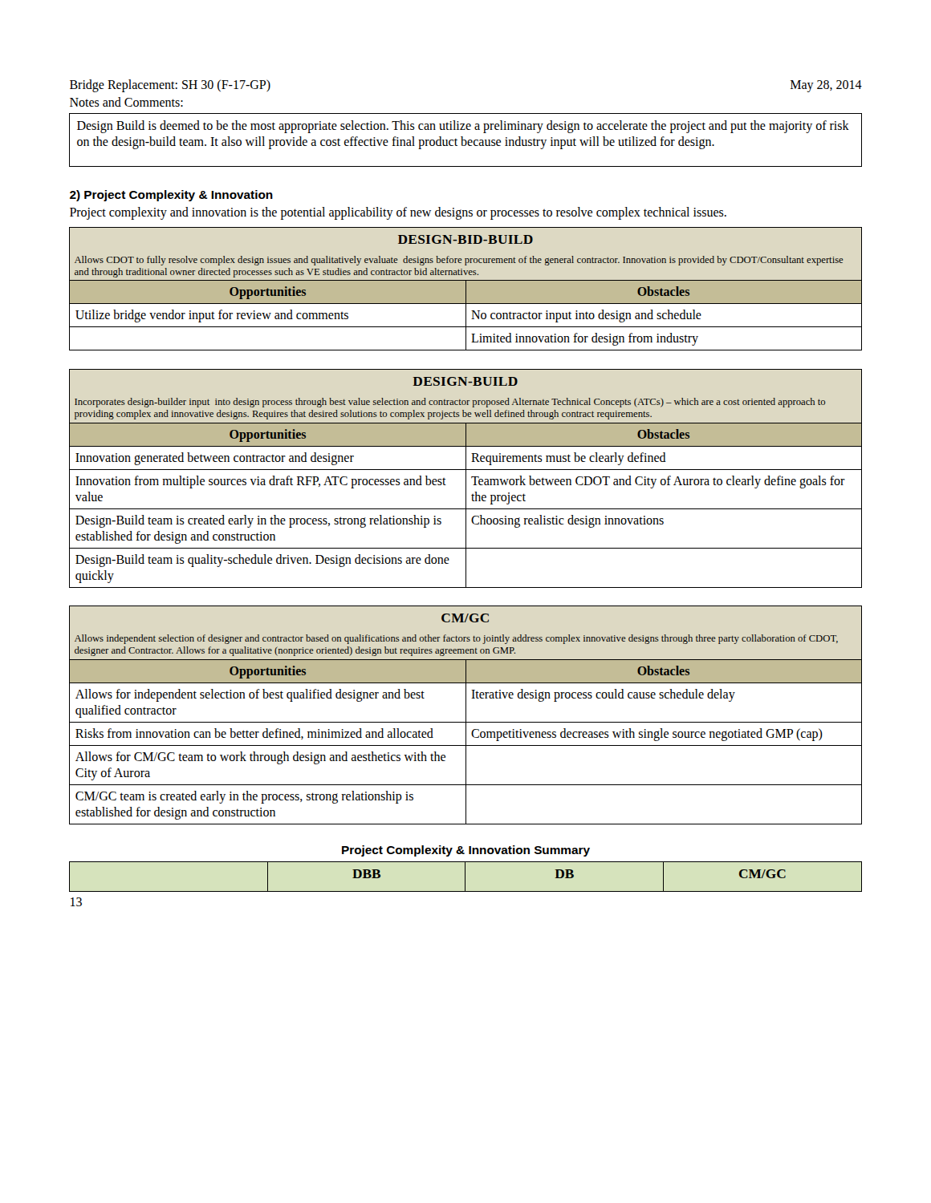Bridge Replacement: SH 30 (F-17-GP) May 28, 2014
Notes and Comments:
Design Build is deemed to be the most appropriate selection. This can utilize a preliminary design to accelerate the project and put the majority of risk on the design-build team. It also will provide a cost effective final product because industry input will be utilized for design.
2) Project Complexity & Innovation
Project complexity and innovation is the potential applicability of new designs or processes to resolve complex technical issues.
| DESIGN-BID-BUILD |
| Allows CDOT to fully resolve complex design issues and qualitatively evaluate designs before procurement of the general contractor. Innovation is provided by CDOT/Consultant expertise and through traditional owner directed processes such as VE studies and contractor bid alternatives. |
| Opportunities | Obstacles |
| Utilize bridge vendor input for review and comments | No contractor input into design and schedule |
| | Limited innovation for design from industry |
| DESIGN-BUILD |
| Incorporates design-builder input into design process through best value selection and contractor proposed Alternate Technical Concepts (ATCs) – which are a cost oriented approach to providing complex and innovative designs. Requires that desired solutions to complex projects be well defined through contract requirements. |
| Opportunities | Obstacles |
| Innovation generated between contractor and designer | Requirements must be clearly defined |
| Innovation from multiple sources via draft RFP, ATC processes and best value | Teamwork between CDOT and City of Aurora to clearly define goals for the project |
| Design-Build team is created early in the process, strong relationship is established for design and construction | Choosing realistic design innovations |
| Design-Build team is quality-schedule driven. Design decisions are done quickly | |
| CM/GC |
| Allows independent selection of designer and contractor based on qualifications and other factors to jointly address complex innovative designs through three party collaboration of CDOT, designer and Contractor. Allows for a qualitative (nonprice oriented) design but requires agreement on GMP. |
| Opportunities | Obstacles |
| Allows for independent selection of best qualified designer and best qualified contractor | Iterative design process could cause schedule delay |
| Risks from innovation can be better defined, minimized and allocated | Competitiveness decreases with single source negotiated GMP (cap) |
| Allows for CM/GC team to work through design and aesthetics with the City of Aurora | |
| CM/GC team is created early in the process, strong relationship is established for design and construction | |
Project Complexity & Innovation Summary
| | DBB | DB | CM/GC |
13